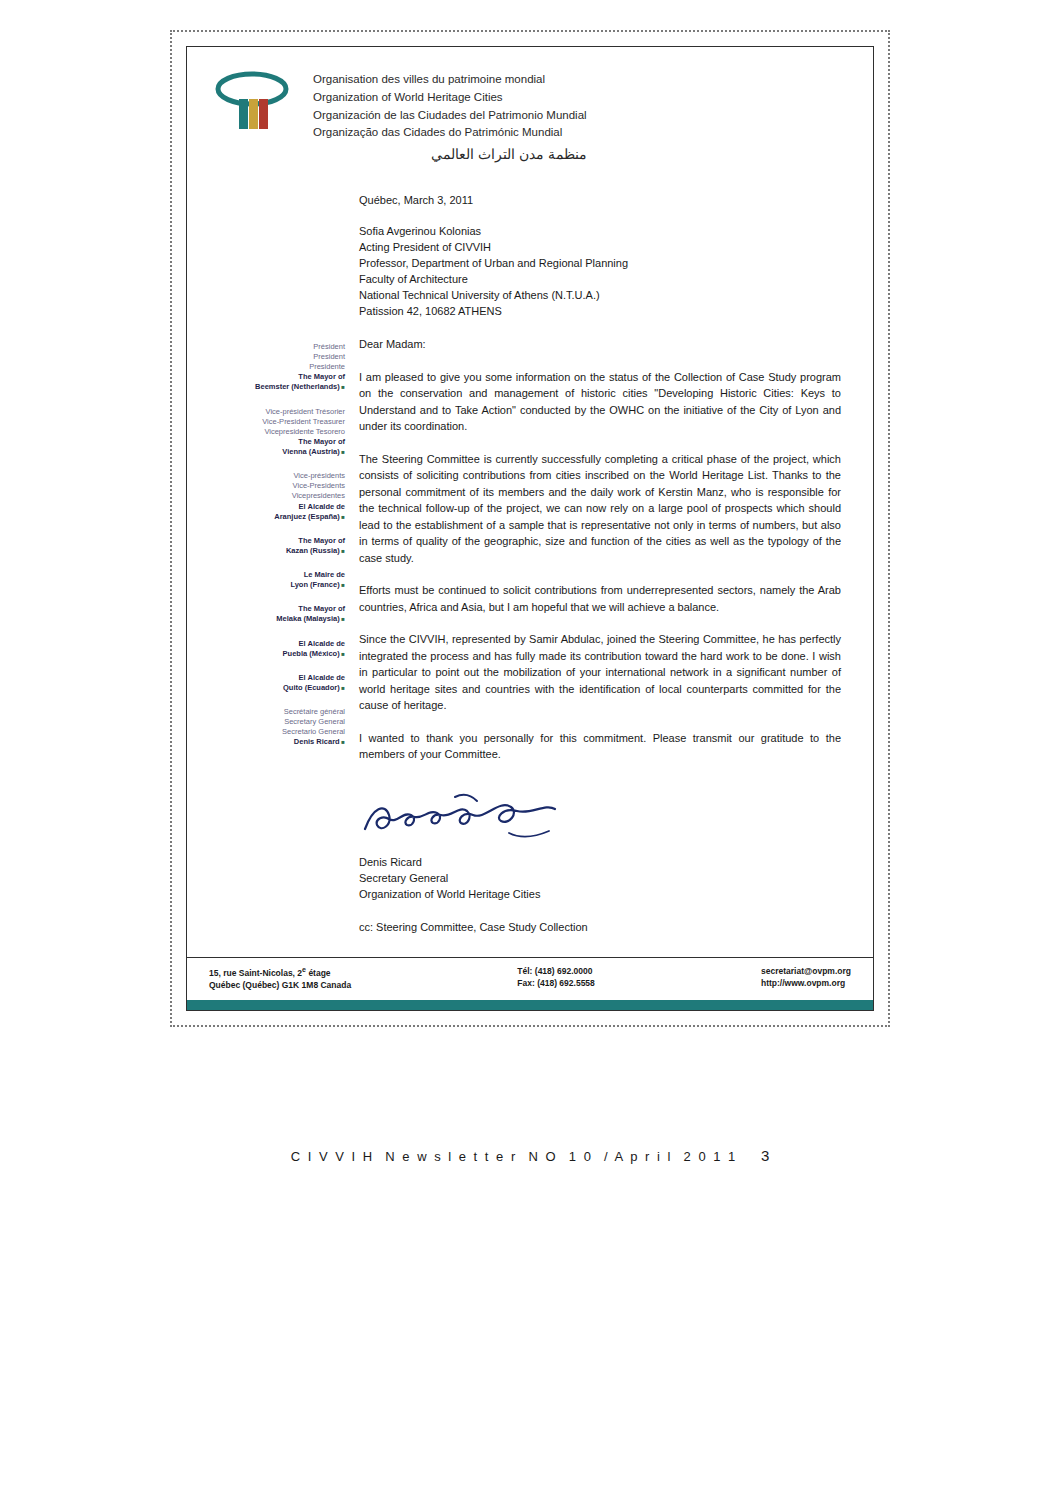Organisation des villes du patrimoine mondial
Organization of World Heritage Cities
Organización de las Ciudades del Patrimonio Mundial
Organização das Cidades do Patrimónic Mundial
منظمة مدن التراث العالمي
Président
President
Presidente
The Mayor of
Beemster (Netherlands)
Vice-président Trésorier
Vice-President Treasurer
Vicepresidente Tesorero
The Mayor of
Vienna (Austria)
Vice-présidents
Vice-Presidents
Vicepresidentes
El Alcalde de
Aranjuez (España)
The Mayor of
Kazan (Russia)
Le Maire de
Lyon (France)
The Mayor of
Melaka (Malaysia)
El Alcalde de
Puebla (México)
El Alcalde de
Quito (Ecuador)
Secrétaire général
Secretary General
Secretario General
Denis Ricard
Québec, March 3, 2011
Sofia Avgerinou Kolonias
Acting President of CIVVIH
Professor, Department of Urban and Regional Planning
Faculty of Architecture
National Technical University of Athens (N.T.U.A.)
Patission 42, 10682 ATHENS
Dear Madam:
I am pleased to give you some information on the status of the Collection of Case Study program on the conservation and management of historic cities "Developing Historic Cities: Keys to Understand and to Take Action" conducted by the OWHC on the initiative of the City of Lyon and under its coordination.
The Steering Committee is currently successfully completing a critical phase of the project, which consists of soliciting contributions from cities inscribed on the World Heritage List. Thanks to the personal commitment of its members and the daily work of Kerstin Manz, who is responsible for the technical follow-up of the project, we can now rely on a large pool of prospects which should lead to the establishment of a sample that is representative not only in terms of numbers, but also in terms of quality of the geographic, size and function of the cities as well as the typology of the case study.
Efforts must be continued to solicit contributions from underrepresented sectors, namely the Arab countries, Africa and Asia, but I am hopeful that we will achieve a balance.
Since the CIVVIH, represented by Samir Abdulac, joined the Steering Committee, he has perfectly integrated the process and has fully made its contribution toward the hard work to be done. I wish in particular to point out the mobilization of your international network in a significant number of world heritage sites and countries with the identification of local counterparts committed for the cause of heritage.
I wanted to thank you personally for this commitment. Please transmit our gratitude to the members of your Committee.
Denis Ricard
Secretary General
Organization of World Heritage Cities
cc: Steering Committee, Case Study Collection
15, rue Saint-Nicolas, 2e étage
Québec (Québec) G1K 1M8 Canada
Tél: (418) 692.0000
Fax: (418) 692.5558
secretariat@ovpm.org
http://www.ovpm.org
C I V V I H N e w s l e t t e r N O 1 0 / A p r i l 2 0 1 1 3